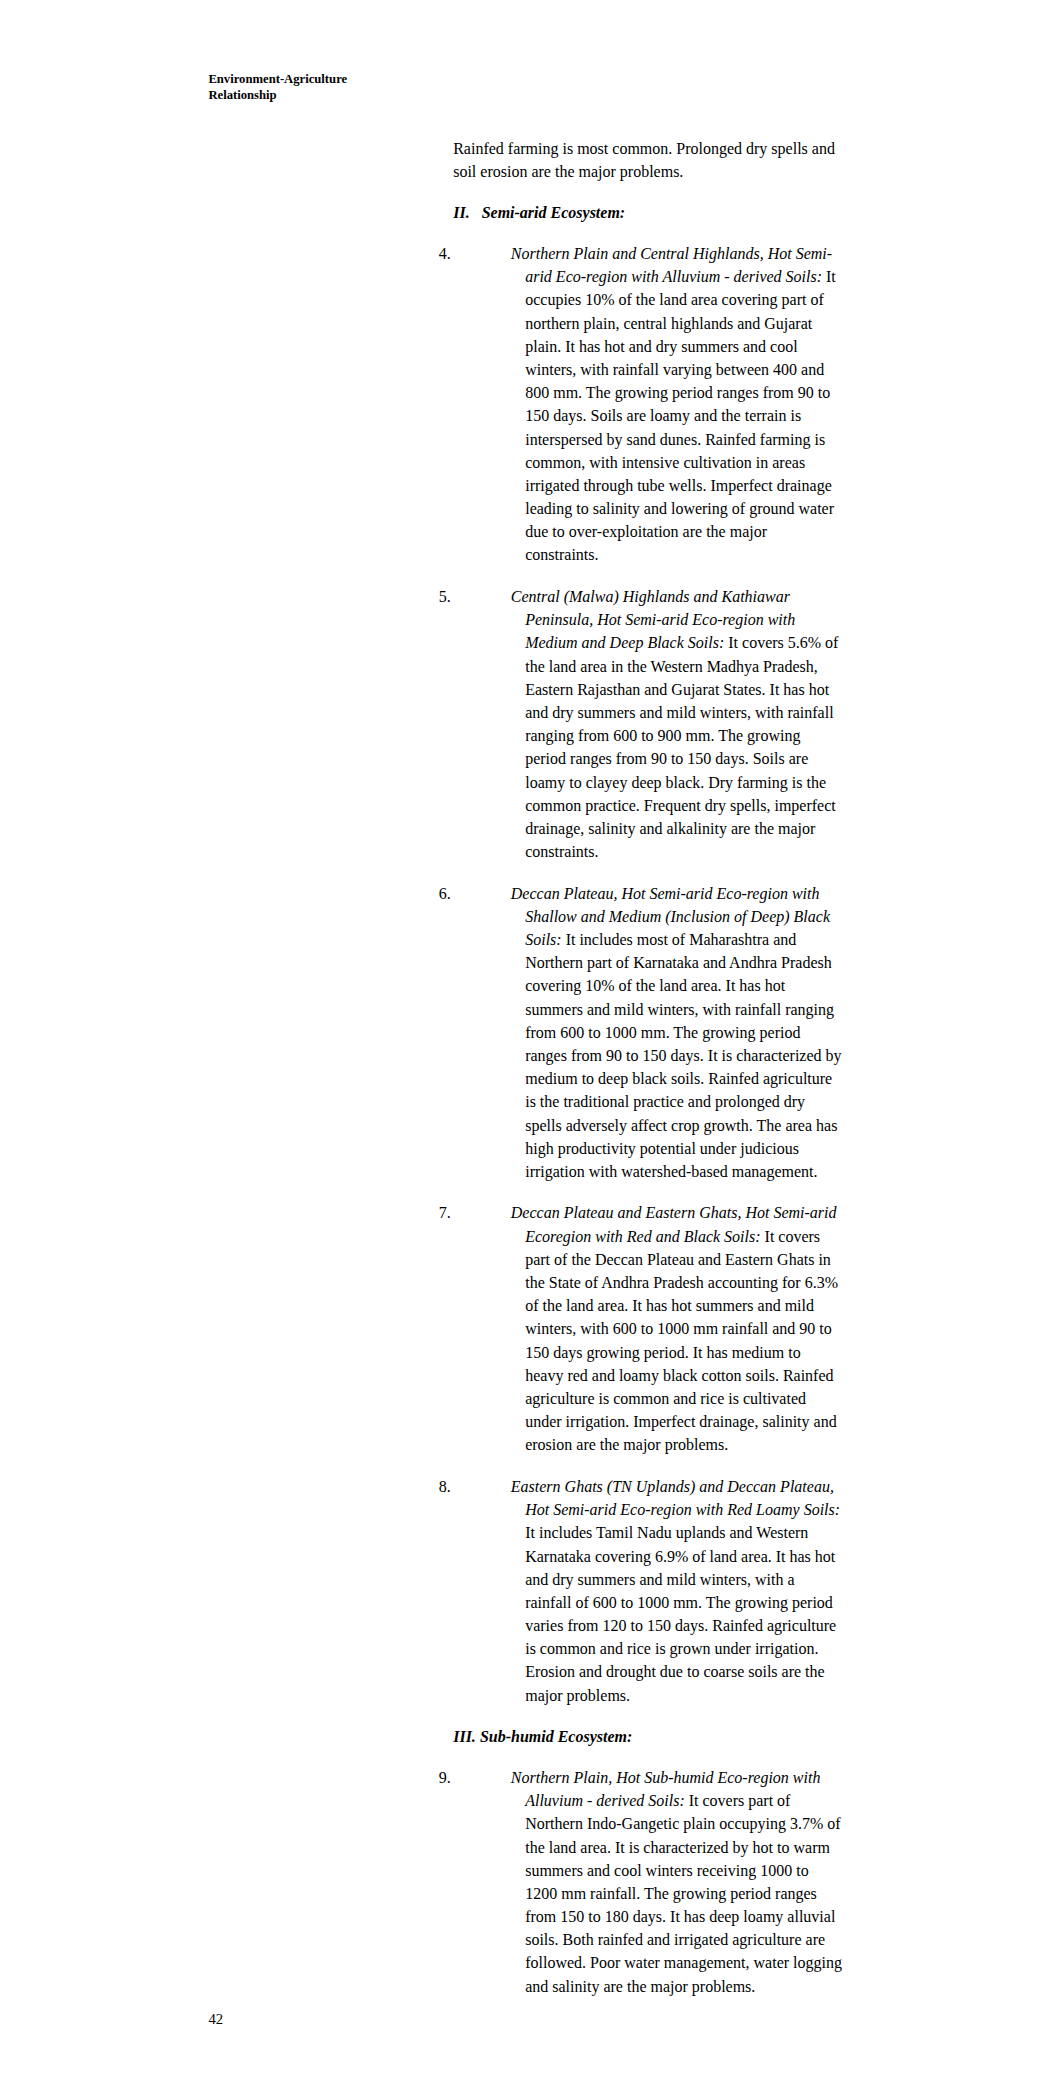Environment-Agriculture
Relationship
Rainfed farming is most common. Prolonged dry spells and soil erosion are the major problems.
II. Semi-arid Ecosystem:
4. Northern Plain and Central Highlands, Hot Semi-arid Eco-region with Alluvium - derived Soils: It occupies 10% of the land area covering part of northern plain, central highlands and Gujarat plain. It has hot and dry summers and cool winters, with rainfall varying between 400 and 800 mm. The growing period ranges from 90 to 150 days. Soils are loamy and the terrain is interspersed by sand dunes. Rainfed farming is common, with intensive cultivation in areas irrigated through tube wells. Imperfect drainage leading to salinity and lowering of ground water due to over-exploitation are the major constraints.
5. Central (Malwa) Highlands and Kathiawar Peninsula, Hot Semi-arid Eco-region with Medium and Deep Black Soils: It covers 5.6% of the land area in the Western Madhya Pradesh, Eastern Rajasthan and Gujarat States. It has hot and dry summers and mild winters, with rainfall ranging from 600 to 900 mm. The growing period ranges from 90 to 150 days. Soils are loamy to clayey deep black. Dry farming is the common practice. Frequent dry spells, imperfect drainage, salinity and alkalinity are the major constraints.
6. Deccan Plateau, Hot Semi-arid Eco-region with Shallow and Medium (Inclusion of Deep) Black Soils: It includes most of Maharashtra and Northern part of Karnataka and Andhra Pradesh covering 10% of the land area. It has hot summers and mild winters, with rainfall ranging from 600 to 1000 mm. The growing period ranges from 90 to 150 days. It is characterized by medium to deep black soils. Rainfed agriculture is the traditional practice and prolonged dry spells adversely affect crop growth. The area has high productivity potential under judicious irrigation with watershed-based management.
7. Deccan Plateau and Eastern Ghats, Hot Semi-arid Ecoregion with Red and Black Soils: It covers part of the Deccan Plateau and Eastern Ghats in the State of Andhra Pradesh accounting for 6.3% of the land area. It has hot summers and mild winters, with 600 to 1000 mm rainfall and 90 to 150 days growing period. It has medium to heavy red and loamy black cotton soils. Rainfed agriculture is common and rice is cultivated under irrigation. Imperfect drainage, salinity and erosion are the major problems.
8. Eastern Ghats (TN Uplands) and Deccan Plateau, Hot Semi-arid Eco-region with Red Loamy Soils: It includes Tamil Nadu uplands and Western Karnataka covering 6.9% of land area. It has hot and dry summers and mild winters, with a rainfall of 600 to 1000 mm. The growing period varies from 120 to 150 days. Rainfed agriculture is common and rice is grown under irrigation. Erosion and drought due to coarse soils are the major problems.
III. Sub-humid Ecosystem:
9. Northern Plain, Hot Sub-humid Eco-region with Alluvium - derived Soils: It covers part of Northern Indo-Gangetic plain occupying 3.7% of the land area. It is characterized by hot to warm summers and cool winters receiving 1000 to 1200 mm rainfall. The growing period ranges from 150 to 180 days. It has deep loamy alluvial soils. Both rainfed and irrigated agriculture are followed. Poor water management, water logging and salinity are the major problems.
42